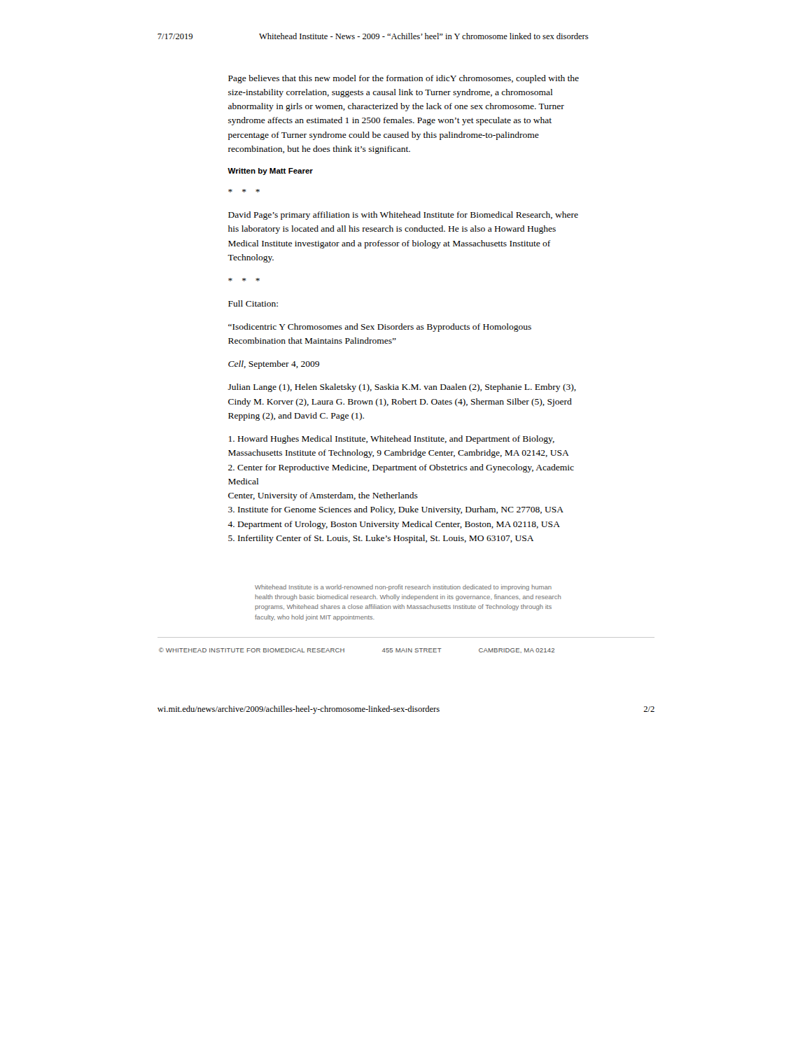7/17/2019
Whitehead Institute - News - 2009 - “Achilles’ heel” in Y chromosome linked to sex disorders
Page believes that this new model for the formation of idicY chromosomes, coupled with the size-instability correlation, suggests a causal link to Turner syndrome, a chromosomal abnormality in girls or women, characterized by the lack of one sex chromosome. Turner syndrome affects an estimated 1 in 2500 females. Page won’t yet speculate as to what percentage of Turner syndrome could be caused by this palindrome-to-palindrome recombination, but he does think it’s significant.
Written by Matt Fearer
* * *
David Page’s primary affiliation is with Whitehead Institute for Biomedical Research, where his laboratory is located and all his research is conducted. He is also a Howard Hughes Medical Institute investigator and a professor of biology at Massachusetts Institute of Technology.
* * *
Full Citation:
“Isodicentric Y Chromosomes and Sex Disorders as Byproducts of Homologous Recombination that Maintains Palindromes”
Cell, September 4, 2009
Julian Lange (1), Helen Skaletsky (1), Saskia K.M. van Daalen (2), Stephanie L. Embry (3), Cindy M. Korver (2), Laura G. Brown (1), Robert D. Oates (4), Sherman Silber (5), Sjoerd Repping (2), and David C. Page (1).
1. Howard Hughes Medical Institute, Whitehead Institute, and Department of Biology, Massachusetts Institute of Technology, 9 Cambridge Center, Cambridge, MA 02142, USA 2. Center for Reproductive Medicine, Department of Obstetrics and Gynecology, Academic Medical Center, University of Amsterdam, the Netherlands 3. Institute for Genome Sciences and Policy, Duke University, Durham, NC 27708, USA 4. Department of Urology, Boston University Medical Center, Boston, MA 02118, USA 5. Infertility Center of St. Louis, St. Luke’s Hospital, St. Louis, MO 63107, USA
Whitehead Institute is a world-renowned non-profit research institution dedicated to improving human health through basic biomedical research. Wholly independent in its governance, finances, and research programs, Whitehead shares a close affiliation with Massachusetts Institute of Technology through its faculty, who hold joint MIT appointments.
© WHITEHEAD INSTITUTE FOR BIOMEDICAL RESEARCH 455 MAIN STREET CAMBRIDGE, MA 02142
wi.mit.edu/news/archive/2009/achilles-heel-y-chromosome-linked-sex-disorders 2/2